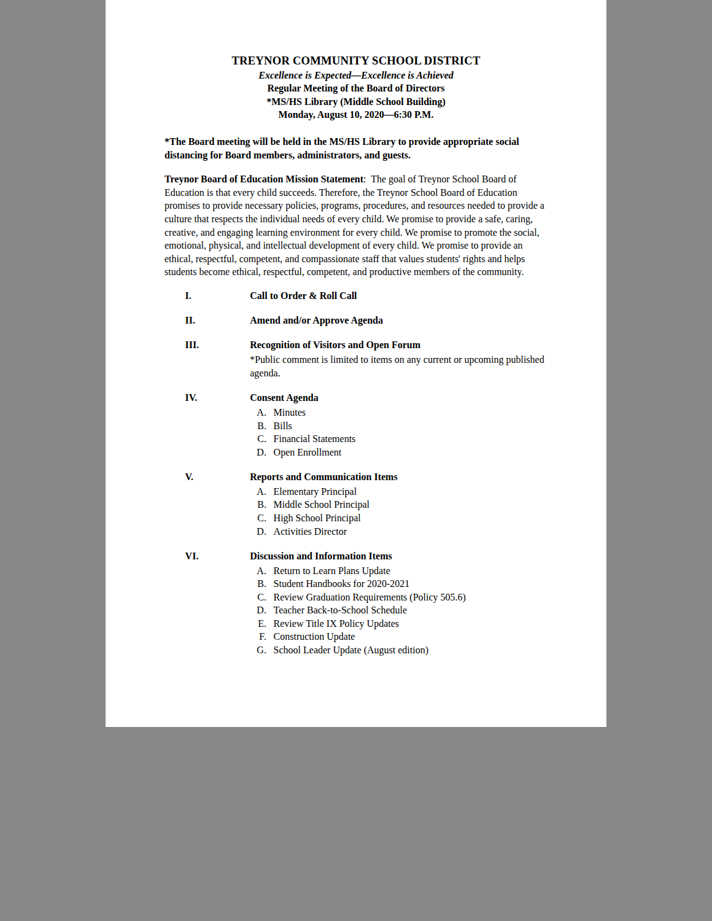TREYNOR COMMUNITY SCHOOL DISTRICT Excellence is Expected—Excellence is Achieved Regular Meeting of the Board of Directors *MS/HS Library (Middle School Building) Monday, August 10, 2020—6:30 P.M.
*The Board meeting will be held in the MS/HS Library to provide appropriate social distancing for Board members, administrators, and guests.
Treynor Board of Education Mission Statement: The goal of Treynor School Board of Education is that every child succeeds. Therefore, the Treynor School Board of Education promises to provide necessary policies, programs, procedures, and resources needed to provide a culture that respects the individual needs of every child. We promise to provide a safe, caring, creative, and engaging learning environment for every child. We promise to promote the social, emotional, physical, and intellectual development of every child. We promise to provide an ethical, respectful, competent, and compassionate staff that values students' rights and helps students become ethical, respectful, competent, and productive members of the community.
I. Call to Order & Roll Call
II. Amend and/or Approve Agenda
III. Recognition of Visitors and Open Forum *Public comment is limited to items on any current or upcoming published agenda.
IV. Consent Agenda
Minutes
Bills
Financial Statements
Open Enrollment
V. Reports and Communication Items
Elementary Principal
Middle School Principal
High School Principal
Activities Director
VI. Discussion and Information Items
Return to Learn Plans Update
Student Handbooks for 2020-2021
Review Graduation Requirements (Policy 505.6)
Teacher Back-to-School Schedule
Review Title IX Policy Updates
Construction Update
School Leader Update (August edition)